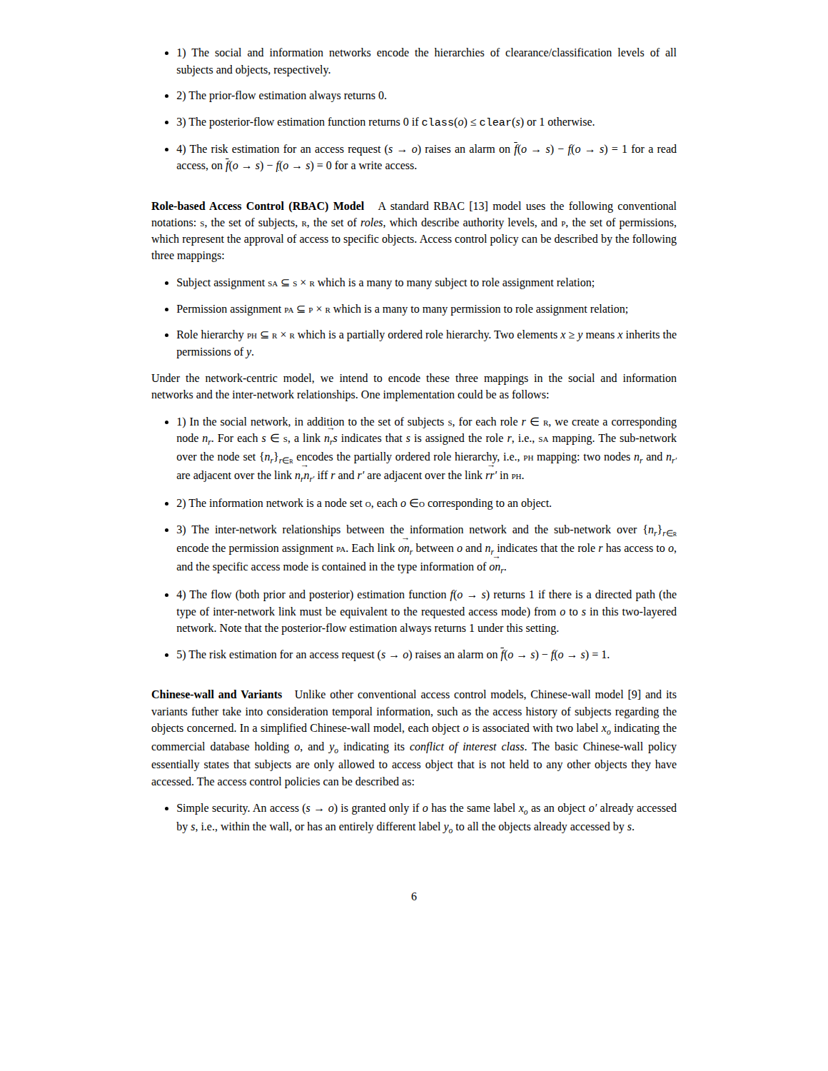1) The social and information networks encode the hierarchies of clearance/classification levels of all subjects and objects, respectively.
2) The prior-flow estimation always returns 0.
3) The posterior-flow estimation function returns 0 if class(o) ≤ clear(s) or 1 otherwise.
4) The risk estimation for an access request (s → o) raises an alarm on f(o → s) − f(o → s) = 1 for a read access, on f(o → s) − f(o → s) = 0 for a write access.
Role-based Access Control (RBAC) Model A standard RBAC [13] model uses the following conventional notations: s, the set of subjects, r, the set of roles, which describe authority levels, and p, the set of permissions, which represent the approval of access to specific objects. Access control policy can be described by the following three mappings:
Subject assignment sa ⊆ s × r which is a many to many subject to role assignment relation;
Permission assignment pa ⊆ p × r which is a many to many permission to role assignment relation;
Role hierarchy ph ⊆ r × r which is a partially ordered role hierarchy. Two elements x ≥ y means x inherits the permissions of y.
Under the network-centric model, we intend to encode these three mappings in the social and information networks and the inter-network relationships. One implementation could be as follows:
1) In the social network, in addition to the set of subjects s, for each role r ∈ r, we create a corresponding node nr. For each s ∈ s, a link nrs indicates that s is assigned the role r, i.e., sa mapping. The sub-network over the node set {nr}r∈r encodes the partially ordered role hierarchy, i.e., ph mapping: two nodes nr and nr′ are adjacent over the link nrnr′ iff r and r′ are adjacent over the link rr′ in ph.
2) The information network is a node set o, each o ∈o corresponding to an object.
3) The inter-network relationships between the information network and the sub-network over {nr}r∈r encode the permission assignment pa. Each link onr between o and nr indicates that the role r has access to o, and the specific access mode is contained in the type information of onr.
4) The flow (both prior and posterior) estimation function f(o → s) returns 1 if there is a directed path (the type of inter-network link must be equivalent to the requested access mode) from o to s in this two-layered network. Note that the posterior-flow estimation always returns 1 under this setting.
5) The risk estimation for an access request (s → o) raises an alarm on f(o → s) − f(o → s) = 1.
Chinese-wall and Variants Unlike other conventional access control models, Chinese-wall model [9] and its variants futher take into consideration temporal information, such as the access history of subjects regarding the objects concerned. In a simplified Chinese-wall model, each object o is associated with two label xo indicating the commercial database holding o, and yo indicating its conflict of interest class. The basic Chinese-wall policy essentially states that subjects are only allowed to access object that is not held to any other objects they have accessed. The access control policies can be described as:
Simple security. An access (s → o) is granted only if o has the same label xo as an object o′ already accessed by s, i.e., within the wall, or has an entirely different label yo to all the objects already accessed by s.
6